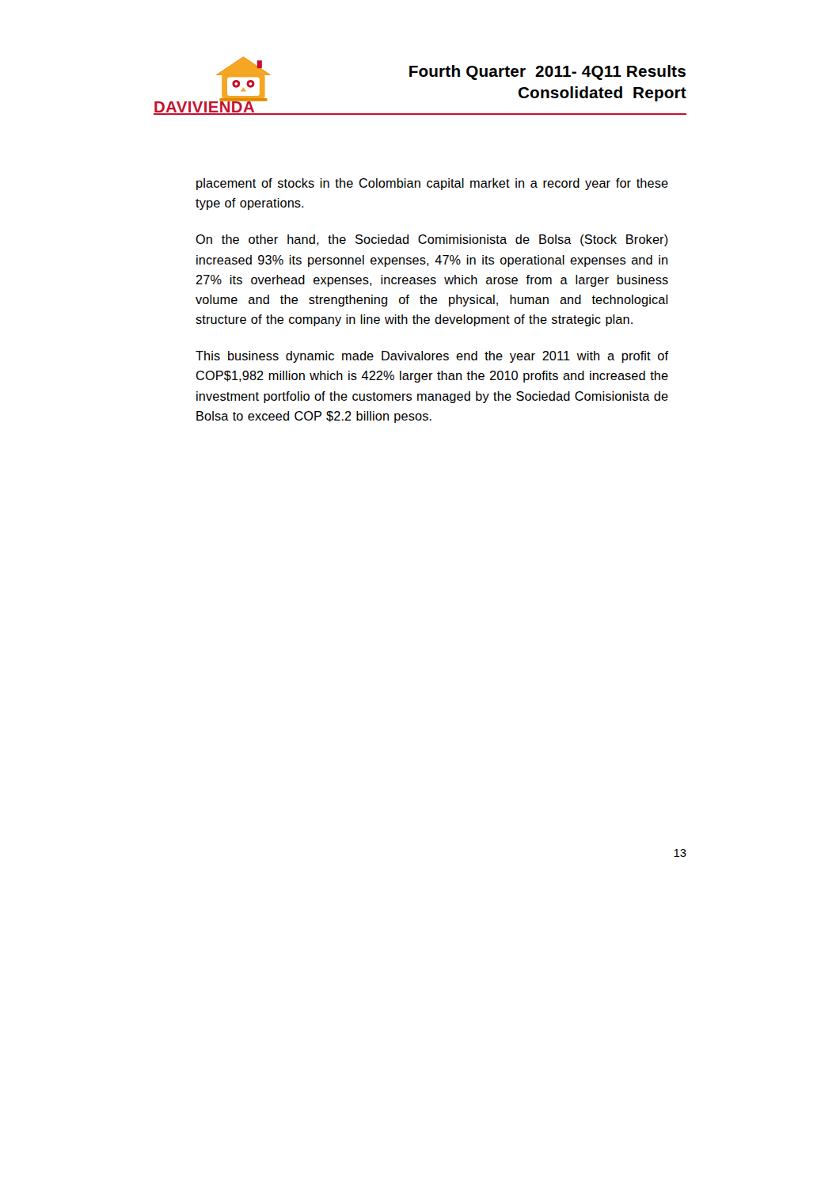DAVIVIENDA
Fourth Quarter 2011- 4Q11 Results
Consolidated Report
placement of stocks in the Colombian capital market in a record year for these type of operations.
On the other hand, the Sociedad Comimisionista de Bolsa (Stock Broker) increased 93% its personnel expenses, 47% in its operational expenses and in 27% its overhead expenses, increases which arose from a larger business volume and the strengthening of the physical, human and technological structure of the company in line with the development of the strategic plan.
This business dynamic made Davivalores end the year 2011 with a profit of COP$1,982 million which is 422% larger than the 2010 profits and increased the investment portfolio of the customers managed by the Sociedad Comisionista de Bolsa to exceed COP $2.2 billion pesos.
13